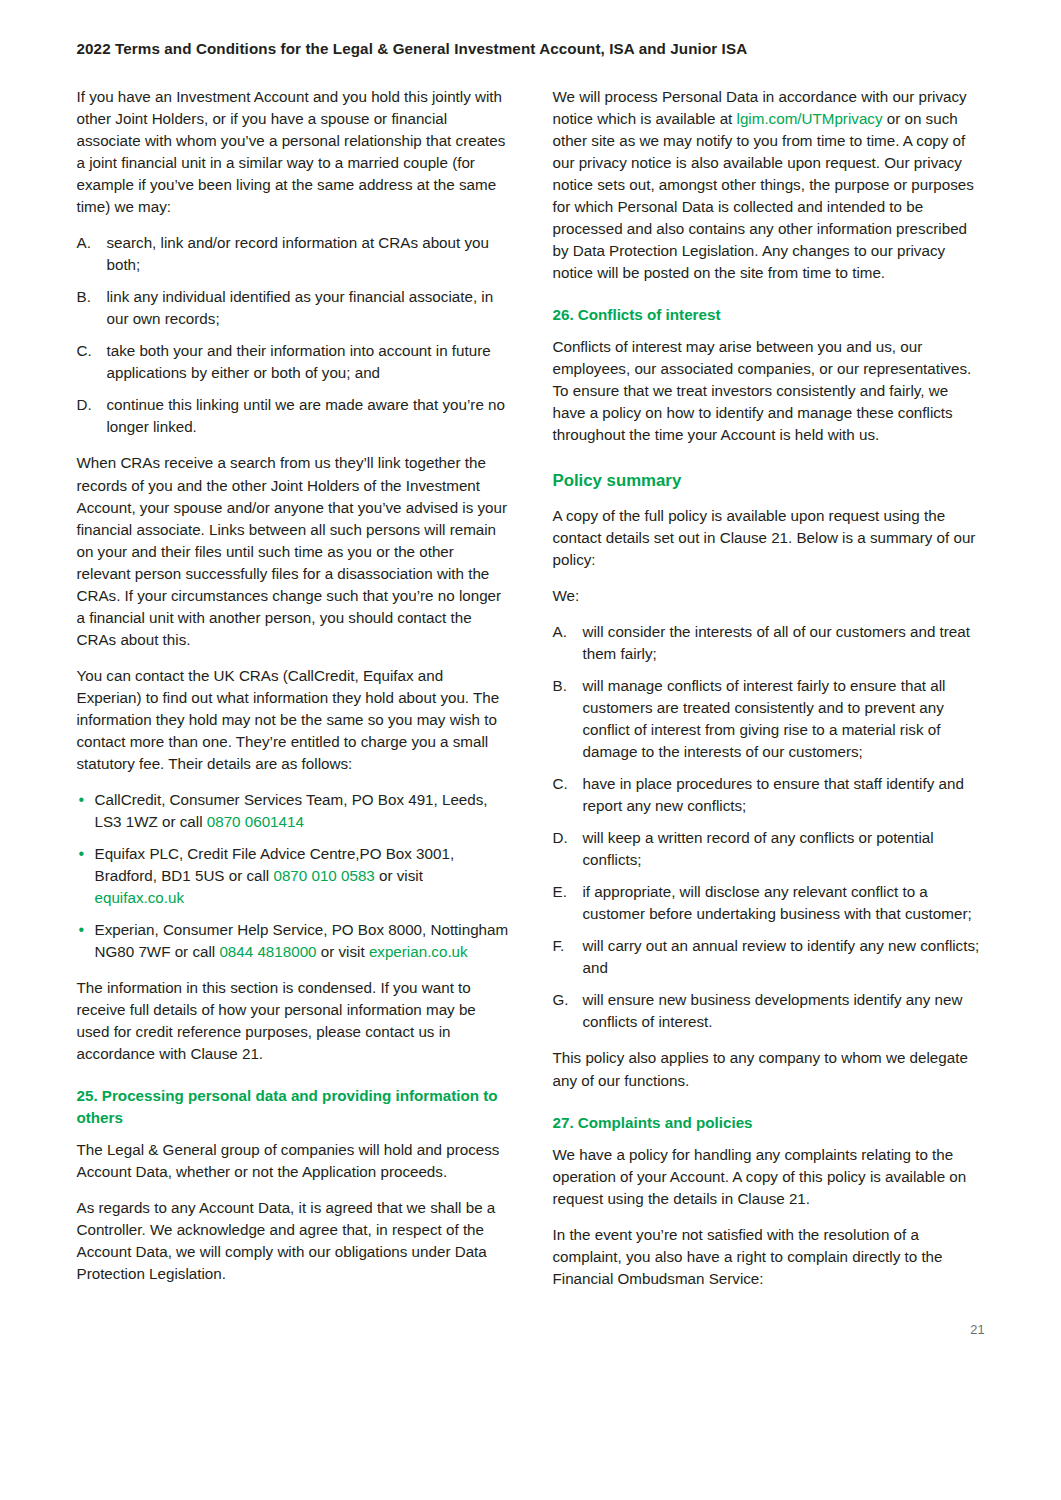2022 Terms and Conditions for the Legal & General Investment Account, ISA and Junior ISA
If you have an Investment Account and you hold this jointly with other Joint Holders, or if you have a spouse or financial associate with whom you’ve a personal relationship that creates a joint financial unit in a similar way to a married couple (for example if you’ve been living at the same address at the same time) we may:
search, link and/or record information at CRAs about you both;
link any individual identified as your financial associate, in our own records;
take both your and their information into account in future applications by either or both of you; and
continue this linking until we are made aware that you’re no longer linked.
When CRAs receive a search from us they’ll link together the records of you and the other Joint Holders of the Investment Account, your spouse and/or anyone that you’ve advised is your financial associate. Links between all such persons will remain on your and their files until such time as you or the other relevant person successfully files for a disassociation with the CRAs. If your circumstances change such that you’re no longer a financial unit with another person, you should contact the CRAs about this.
You can contact the UK CRAs (CallCredit, Equifax and Experian) to find out what information they hold about you. The information they hold may not be the same so you may wish to contact more than one. They’re entitled to charge you a small statutory fee. Their details are as follows:
CallCredit, Consumer Services Team, PO Box 491, Leeds, LS3 1WZ or call 0870 0601414
Equifax PLC, Credit File Advice Centre,PO Box 3001, Bradford, BD1 5US or call 0870 010 0583 or visit equifax.co.uk
Experian, Consumer Help Service, PO Box 8000, Nottingham NG80 7WF or call 0844 4818000 or visit experian.co.uk
The information in this section is condensed. If you want to receive full details of how your personal information may be used for credit reference purposes, please contact us in accordance with Clause 21.
25. Processing personal data and providing information to others
The Legal & General group of companies will hold and process Account Data, whether or not the Application proceeds.
As regards to any Account Data, it is agreed that we shall be a Controller. We acknowledge and agree that, in respect of the Account Data, we will comply with our obligations under Data Protection Legislation.
We will process Personal Data in accordance with our privacy notice which is available at lgim.com/UTMprivacy or on such other site as we may notify to you from time to time. A copy of our privacy notice is also available upon request. Our privacy notice sets out, amongst other things, the purpose or purposes for which Personal Data is collected and intended to be processed and also contains any other information prescribed by Data Protection Legislation. Any changes to our privacy notice will be posted on the site from time to time.
26. Conflicts of interest
Conflicts of interest may arise between you and us, our employees, our associated companies, or our representatives. To ensure that we treat investors consistently and fairly, we have a policy on how to identify and manage these conflicts throughout the time your Account is held with us.
Policy summary
A copy of the full policy is available upon request using the contact details set out in Clause 21. Below is a summary of our policy:
We:
will consider the interests of all of our customers and treat them fairly;
will manage conflicts of interest fairly to ensure that all customers are treated consistently and to prevent any conflict of interest from giving rise to a material risk of damage to the interests of our customers;
have in place procedures to ensure that staff identify and report any new conflicts;
will keep a written record of any conflicts or potential conflicts;
if appropriate, will disclose any relevant conflict to a customer before undertaking business with that customer;
will carry out an annual review to identify any new conflicts; and
will ensure new business developments identify any new conflicts of interest.
This policy also applies to any company to whom we delegate any of our functions.
27. Complaints and policies
We have a policy for handling any complaints relating to the operation of your Account. A copy of this policy is available on request using the details in Clause 21.
In the event you’re not satisfied with the resolution of a complaint, you also have a right to complain directly to the Financial Ombudsman Service:
21